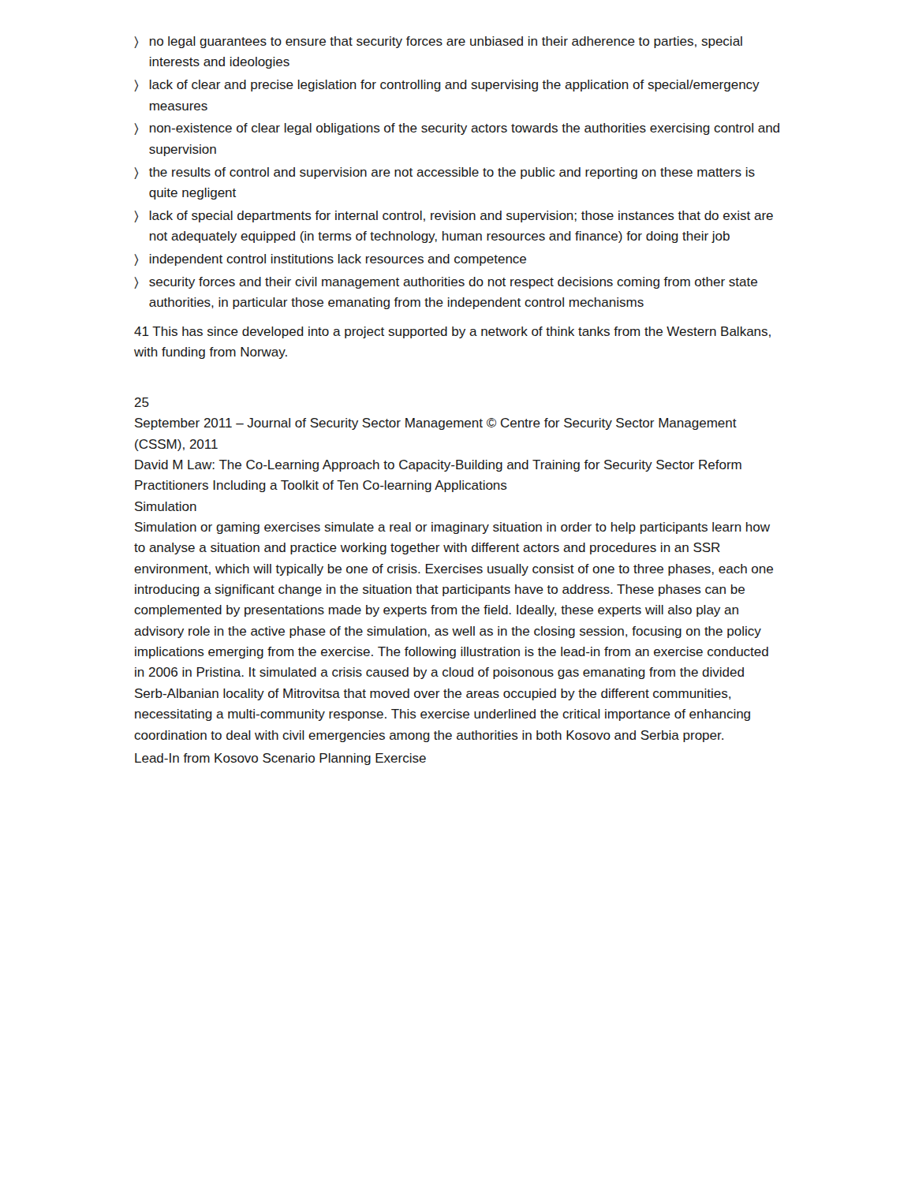no legal guarantees to ensure that security forces are unbiased in their adherence to parties, special interests and ideologies
lack of clear and precise legislation for controlling and supervising the application of special/emergency measures
non-existence of clear legal obligations of the security actors towards the authorities exercising control and supervision
the results of control and supervision are not accessible to the public and reporting on these matters is quite negligent
lack of special departments for internal control, revision and supervision; those instances that do exist are not adequately equipped (in terms of technology, human resources and finance) for doing their job
independent control institutions lack resources and competence
security forces and their civil management authorities do not respect decisions coming from other state authorities, in particular those emanating from the independent control mechanisms
41 This has since developed into a project supported by a network of think tanks from the Western Balkans, with funding from Norway.
25
September 2011 – Journal of Security Sector Management © Centre for Security Sector Management (CSSM), 2011
David M Law: The Co-Learning Approach to Capacity-Building and Training for Security Sector Reform Practitioners Including a Toolkit of Ten Co-learning Applications
Simulation
Simulation or gaming exercises simulate a real or imaginary situation in order to help participants learn how to analyse a situation and practice working together with different actors and procedures in an SSR environment, which will typically be one of crisis. Exercises usually consist of one to three phases, each one introducing a significant change in the situation that participants have to address. These phases can be complemented by presentations made by experts from the field. Ideally, these experts will also play an advisory role in the active phase of the simulation, as well as in the closing session, focusing on the policy implications emerging from the exercise. The following illustration is the lead-in from an exercise conducted in 2006 in Pristina. It simulated a crisis caused by a cloud of poisonous gas emanating from the divided Serb-Albanian locality of Mitrovitsa that moved over the areas occupied by the different communities, necessitating a multi-community response. This exercise underlined the critical importance of enhancing coordination to deal with civil emergencies among the authorities in both Kosovo and Serbia proper.
Lead-In from Kosovo Scenario Planning Exercise